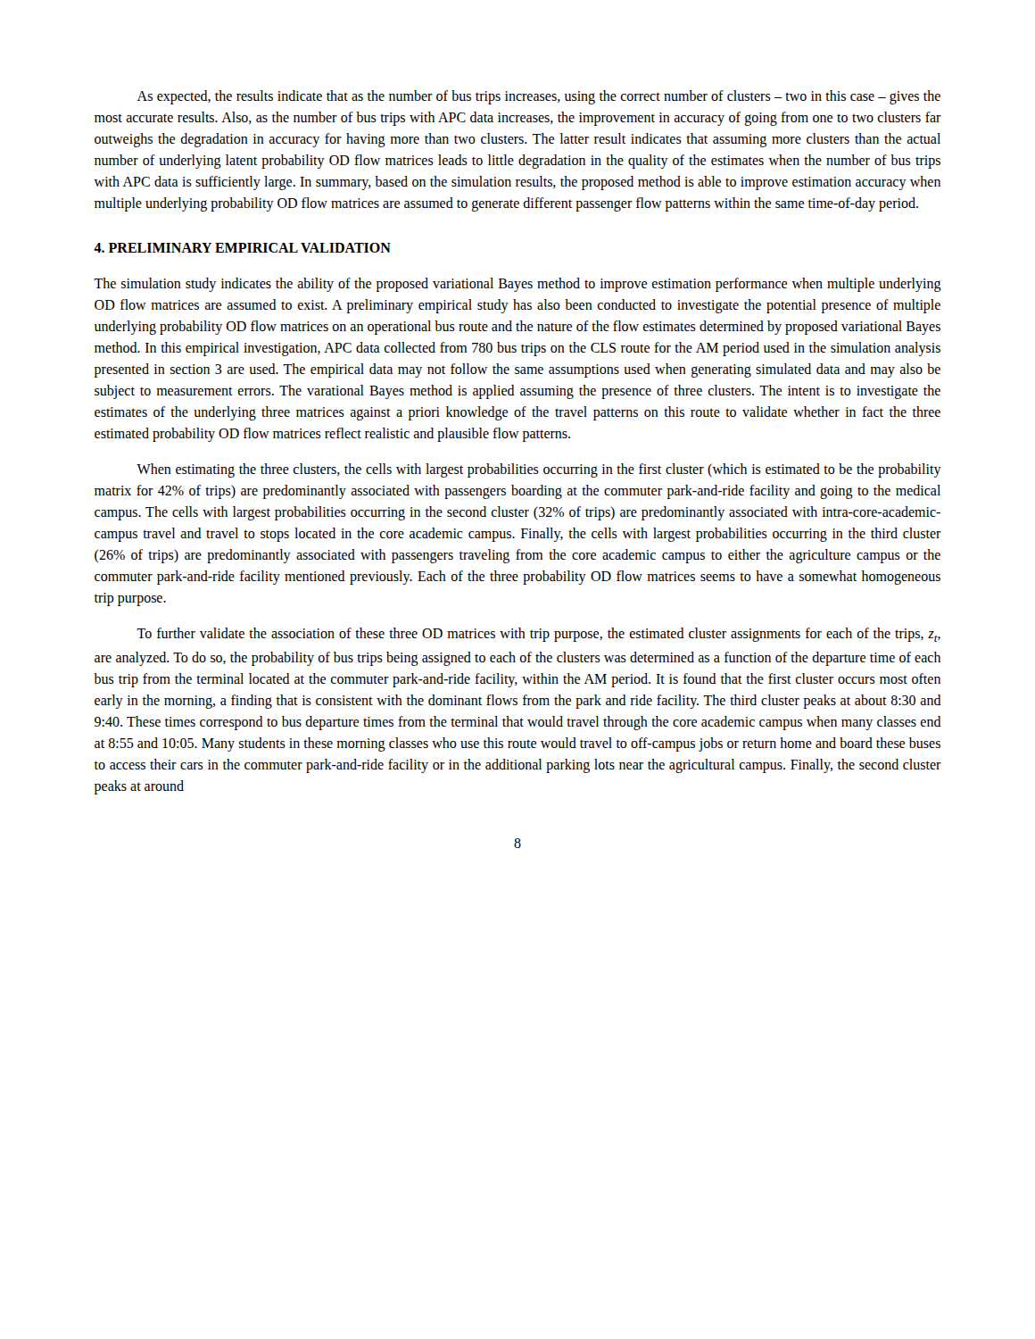As expected, the results indicate that as the number of bus trips increases, using the correct number of clusters – two in this case – gives the most accurate results. Also, as the number of bus trips with APC data increases, the improvement in accuracy of going from one to two clusters far outweighs the degradation in accuracy for having more than two clusters. The latter result indicates that assuming more clusters than the actual number of underlying latent probability OD flow matrices leads to little degradation in the quality of the estimates when the number of bus trips with APC data is sufficiently large. In summary, based on the simulation results, the proposed method is able to improve estimation accuracy when multiple underlying probability OD flow matrices are assumed to generate different passenger flow patterns within the same time-of-day period.
4. PRELIMINARY EMPIRICAL VALIDATION
The simulation study indicates the ability of the proposed variational Bayes method to improve estimation performance when multiple underlying OD flow matrices are assumed to exist. A preliminary empirical study has also been conducted to investigate the potential presence of multiple underlying probability OD flow matrices on an operational bus route and the nature of the flow estimates determined by proposed variational Bayes method. In this empirical investigation, APC data collected from 780 bus trips on the CLS route for the AM period used in the simulation analysis presented in section 3 are used. The empirical data may not follow the same assumptions used when generating simulated data and may also be subject to measurement errors. The varational Bayes method is applied assuming the presence of three clusters. The intent is to investigate the estimates of the underlying three matrices against a priori knowledge of the travel patterns on this route to validate whether in fact the three estimated probability OD flow matrices reflect realistic and plausible flow patterns.
When estimating the three clusters, the cells with largest probabilities occurring in the first cluster (which is estimated to be the probability matrix for 42% of trips) are predominantly associated with passengers boarding at the commuter park-and-ride facility and going to the medical campus. The cells with largest probabilities occurring in the second cluster (32% of trips) are predominantly associated with intra-core-academic-campus travel and travel to stops located in the core academic campus. Finally, the cells with largest probabilities occurring in the third cluster (26% of trips) are predominantly associated with passengers traveling from the core academic campus to either the agriculture campus or the commuter park-and-ride facility mentioned previously. Each of the three probability OD flow matrices seems to have a somewhat homogeneous trip purpose.
To further validate the association of these three OD matrices with trip purpose, the estimated cluster assignments for each of the trips, zt, are analyzed. To do so, the probability of bus trips being assigned to each of the clusters was determined as a function of the departure time of each bus trip from the terminal located at the commuter park-and-ride facility, within the AM period. It is found that the first cluster occurs most often early in the morning, a finding that is consistent with the dominant flows from the park and ride facility. The third cluster peaks at about 8:30 and 9:40. These times correspond to bus departure times from the terminal that would travel through the core academic campus when many classes end at 8:55 and 10:05. Many students in these morning classes who use this route would travel to off-campus jobs or return home and board these buses to access their cars in the commuter park-and-ride facility or in the additional parking lots near the agricultural campus. Finally, the second cluster peaks at around
8